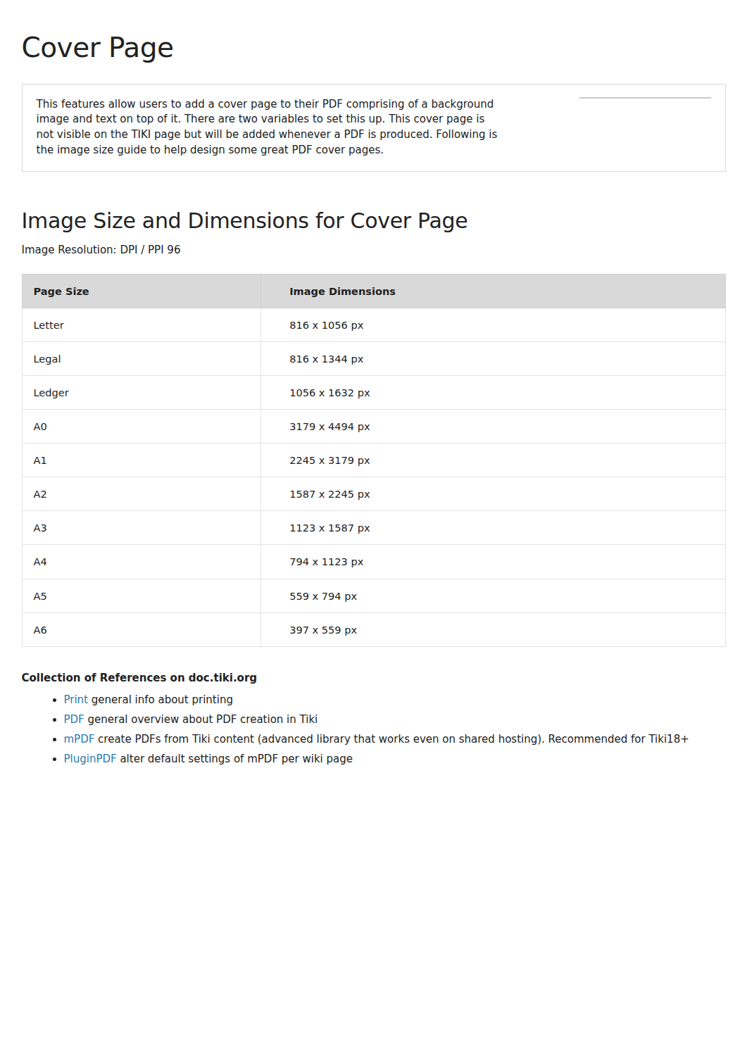Cover Page
This features allow users to add a cover page to their PDF comprising of a background image and text on top of it. There are two variables to set this up. This cover page is not visible on the TIKI page but will be added whenever a PDF is produced. Following is the image size guide to help design some great PDF cover pages.
Image Size and Dimensions for Cover Page
Image Resolution: DPI / PPI 96
| Page Size | Image Dimensions |
| --- | --- |
| Letter | 816 x 1056 px |
| Legal | 816 x 1344 px |
| Ledger | 1056 x 1632 px |
| A0 | 3179 x 4494 px |
| A1 | 2245 x 3179 px |
| A2 | 1587 x 2245 px |
| A3 | 1123 x 1587 px |
| A4 | 794 x 1123 px |
| A5 | 559 x 794 px |
| A6 | 397 x 559 px |
Collection of References on doc.tiki.org
Print general info about printing
PDF general overview about PDF creation in Tiki
mPDF create PDFs from Tiki content (advanced library that works even on shared hosting). Recommended for Tiki18+
PluginPDF alter default settings of mPDF per wiki page